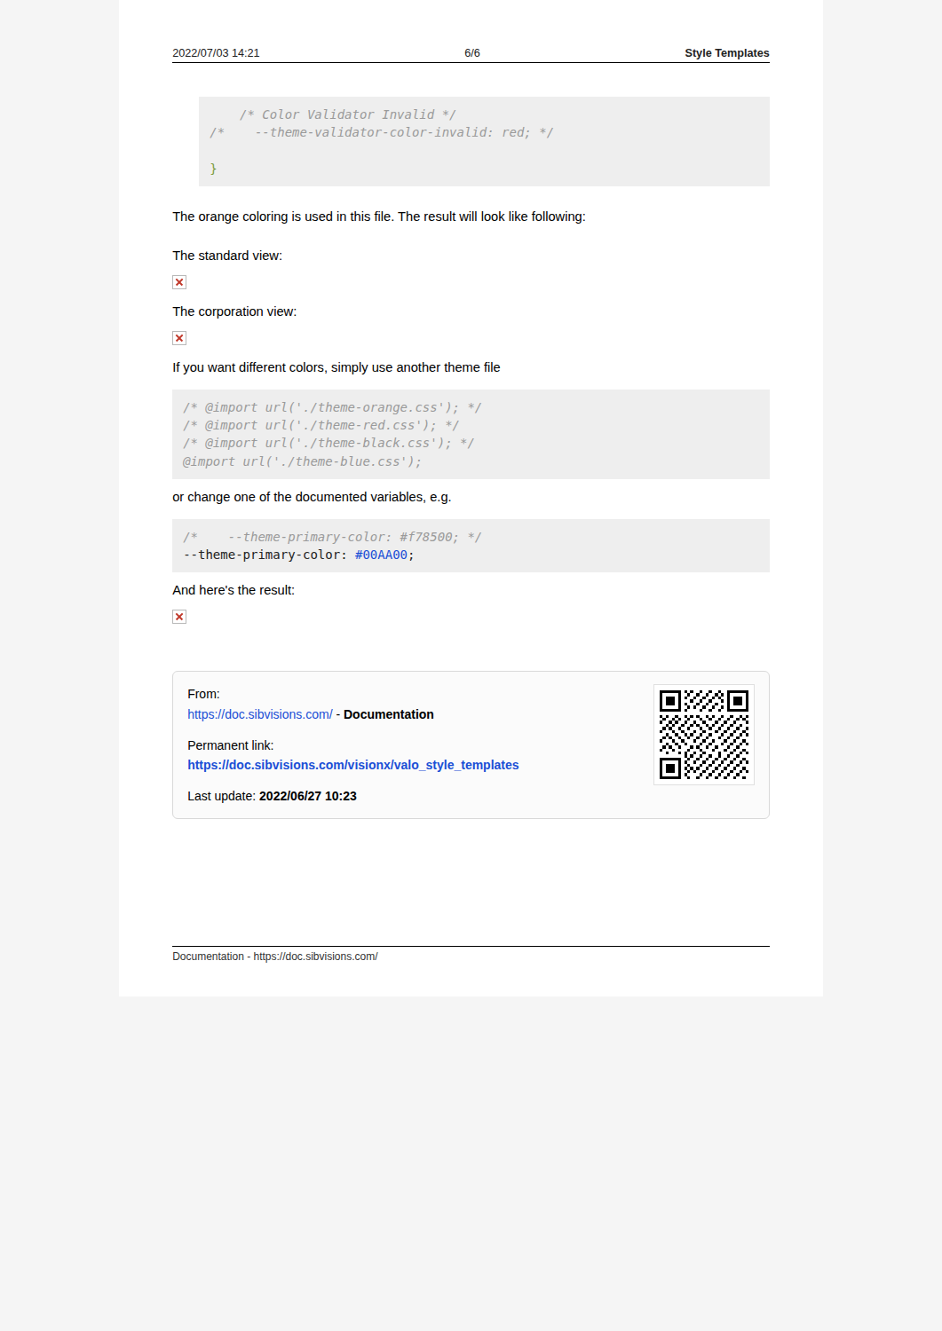2022/07/03 14:21
6/6
Style Templates
    /* Color Validator Invalid */
/*    --theme-validator-color-invalid: red; */

}
The orange coloring is used in this file. The result will look like following:
The standard view:
The corporation view:
If you want different colors, simply use another theme file
/* @import url('./theme-orange.css'); */
/* @import url('./theme-red.css'); */
/* @import url('./theme-black.css'); */
@import url('./theme-blue.css');
or change one of the documented variables, e.g.
/*    --theme-primary-color: #f78500; */
--theme-primary-color: #00AA00;
And here's the result:
From:
https://doc.sibvisions.com/ - Documentation
Permanent link:
https://doc.sibvisions.com/visionx/valo_style_templates
Last update: 2022/06/27 10:23
Documentation - https://doc.sibvisions.com/